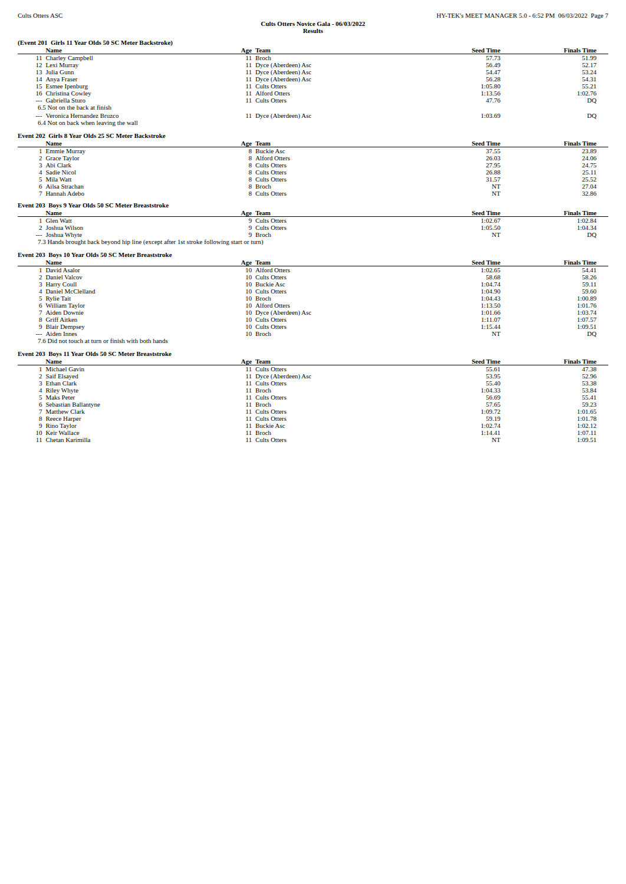Cults Otters ASC
HY-TEK's MEET MANAGER 5.0 - 6:52 PM 06/03/2022 Page 7
Cults Otters Novice Gala - 06/03/2022
Results
(Event 201 Girls 11 Year Olds 50 SC Meter Backstroke)
| | Name | Age | Team | Seed Time | Finals Time |
| --- | --- | --- | --- | --- | --- |
| 11 | Charley Campbell | 11 | Broch | 57.73 | 51.99 |
| 12 | Lexi Murray | 11 | Dyce (Aberdeen) Asc | 56.49 | 52.17 |
| 13 | Julia Gunn | 11 | Dyce (Aberdeen) Asc | 54.47 | 53.24 |
| 14 | Anya Fraser | 11 | Dyce (Aberdeen) Asc | 56.28 | 54.31 |
| 15 | Esmee Ipenburg | 11 | Cults Otters | 1:05.80 | 55.21 |
| 16 | Christina Cowley | 11 | Alford Otters | 1:13.56 | 1:02.76 |
| --- | Gabriella Sturo | 11 | Cults Otters | 47.76 | DQ |
| 6.5 Not on the back at finish |
| --- | Veronica Hernandez Bruzco | 11 | Dyce (Aberdeen) Asc | 1:03.69 | DQ |
| 6.4 Not on back when leaving the wall |
Event 202 Girls 8 Year Olds 25 SC Meter Backstroke
| | Name | Age | Team | Seed Time | Finals Time |
| --- | --- | --- | --- | --- | --- |
| 1 | Emmie Murray | 8 | Buckie Asc | 37.55 | 23.89 |
| 2 | Grace Taylor | 8 | Alford Otters | 26.03 | 24.06 |
| 3 | Abi Clark | 8 | Cults Otters | 27.95 | 24.75 |
| 4 | Sadie Nicol | 8 | Cults Otters | 26.88 | 25.11 |
| 5 | Mila Watt | 8 | Cults Otters | 31.57 | 25.52 |
| 6 | Ailsa Strachan | 8 | Broch | NT | 27.04 |
| 7 | Hannah Adebo | 8 | Cults Otters | NT | 32.86 |
Event 203 Boys 9 Year Olds 50 SC Meter Breaststroke
| | Name | Age | Team | Seed Time | Finals Time |
| --- | --- | --- | --- | --- | --- |
| 1 | Glen Watt | 9 | Cults Otters | 1:02.67 | 1:02.84 |
| 2 | Joshua Wilson | 9 | Cults Otters | 1:05.50 | 1:04.34 |
| --- | Joshua Whyte | 9 | Broch | NT | DQ |
| 7.3 Hands brought back beyond hip line (except after 1st stroke following start or turn) |
Event 203 Boys 10 Year Olds 50 SC Meter Breaststroke
| | Name | Age | Team | Seed Time | Finals Time |
| --- | --- | --- | --- | --- | --- |
| 1 | David Asalor | 10 | Alford Otters | 1:02.65 | 54.41 |
| 2 | Daniel Valcov | 10 | Cults Otters | 58.68 | 58.26 |
| 3 | Harry Coull | 10 | Buckie Asc | 1:04.74 | 59.11 |
| 4 | Daniel McClelland | 10 | Cults Otters | 1:04.90 | 59.60 |
| 5 | Rylie Tait | 10 | Broch | 1:04.43 | 1:00.89 |
| 6 | William Taylor | 10 | Alford Otters | 1:13.50 | 1:01.76 |
| 7 | Aiden Downie | 10 | Dyce (Aberdeen) Asc | 1:01.66 | 1:03.74 |
| 8 | Griff Aitken | 10 | Cults Otters | 1:11.07 | 1:07.57 |
| 9 | Blair Dempsey | 10 | Cults Otters | 1:15.44 | 1:09.51 |
| --- | Aiden Innes | 10 | Broch | NT | DQ |
| 7.6 Did not touch at turn or finish with both hands |
Event 203 Boys 11 Year Olds 50 SC Meter Breaststroke
| | Name | Age | Team | Seed Time | Finals Time |
| --- | --- | --- | --- | --- | --- |
| 1 | Michael Gavin | 11 | Cults Otters | 55.61 | 47.38 |
| 2 | Saif Elsayed | 11 | Dyce (Aberdeen) Asc | 53.95 | 52.96 |
| 3 | Ethan Clark | 11 | Cults Otters | 55.40 | 53.38 |
| 4 | Riley Whyte | 11 | Broch | 1:04.33 | 53.84 |
| 5 | Maks Peter | 11 | Cults Otters | 56.69 | 55.41 |
| 6 | Sebastian Ballantyne | 11 | Broch | 57.65 | 59.23 |
| 7 | Matthew Clark | 11 | Cults Otters | 1:09.72 | 1:01.65 |
| 8 | Reece Harper | 11 | Cults Otters | 59.19 | 1:01.78 |
| 9 | Rino Taylor | 11 | Buckie Asc | 1:02.74 | 1:02.12 |
| 10 | Keir Wallace | 11 | Broch | 1:14.41 | 1:07.11 |
| 11 | Chetan Karimilla | 11 | Cults Otters | NT | 1:09.51 |